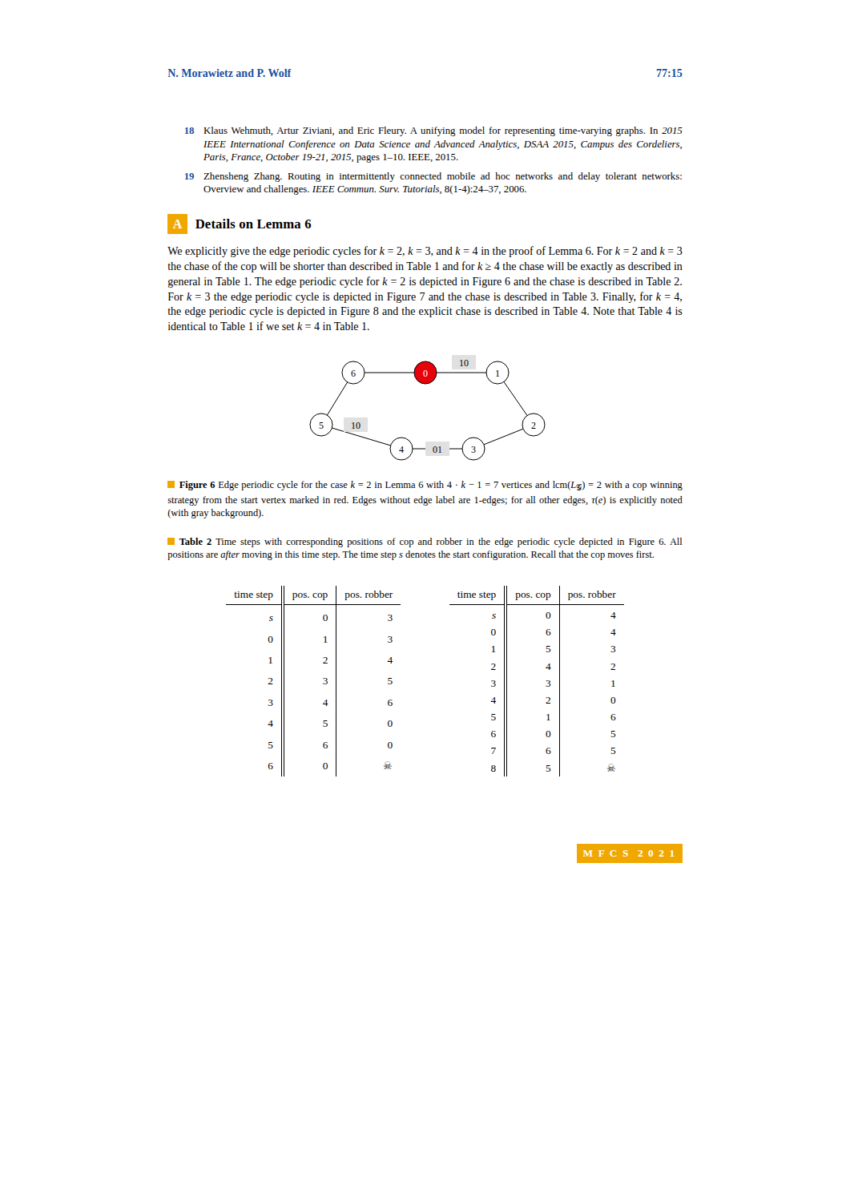N. Morawietz and P. Wolf 77:15
18 Klaus Wehmuth, Artur Ziviani, and Eric Fleury. A unifying model for representing time-varying graphs. In 2015 IEEE International Conference on Data Science and Advanced Analytics, DSAA 2015, Campus des Cordeliers, Paris, France, October 19-21, 2015, pages 1–10. IEEE, 2015.
19 Zhensheng Zhang. Routing in intermittently connected mobile ad hoc networks and delay tolerant networks: Overview and challenges. IEEE Commun. Surv. Tutorials, 8(1-4):24–37, 2006.
A
Details on Lemma 6
We explicitly give the edge periodic cycles for k = 2, k = 3, and k = 4 in the proof of Lemma 6. For k = 2 and k = 3 the chase of the cop will be shorter than described in Table 1 and for k ≥ 4 the chase will be exactly as described in general in Table 1. The edge periodic cycle for k = 2 is depicted in Figure 6 and the chase is described in Table 2. For k = 3 the edge periodic cycle is depicted in Figure 7 and the chase is described in Table 3. Finally, for k = 4, the edge periodic cycle is depicted in Figure 8 and the explicit chase is described in Table 4. Note that Table 4 is identical to Table 1 if we set k = 4 in Table 1.
10 10 01 6 0 1 2 3 4 5
Figure 6 Edge periodic cycle for the case k = 2 in Lemma 6 with 4 · k − 1 = 7 vertices and lcm(L𝒢) = 2 with a cop winning strategy from the start vertex marked in red. Edges without edge label are 1-edges; for all other edges, τ(e) is explicitly noted (with gray background).
Table 2 Time steps with corresponding positions of cop and robber in the edge periodic cycle depicted in Figure 6. All positions are after moving in this time step. The time step s denotes the start configuration. Recall that the cop moves first.
| time step | pos. cop | pos. robber |
| --- | --- | --- |
| s | 0 | 3 |
| 0 | 1 | 3 |
| 1 | 2 | 4 |
| 2 | 3 | 5 |
| 3 | 4 | 6 |
| 4 | 5 | 0 |
| 5 | 6 | 0 |
| 6 | 0 | ☠ |
| time step | pos. cop | pos. robber |
| --- | --- | --- |
| s | 0 | 4 |
| 0 | 6 | 4 |
| 1 | 5 | 3 |
| 2 | 4 | 2 |
| 3 | 3 | 1 |
| 4 | 2 | 0 |
| 5 | 1 | 6 |
| 6 | 0 | 5 |
| 7 | 6 | 5 |
| 8 | 5 | ☠ |
M F C S 2 0 2 1